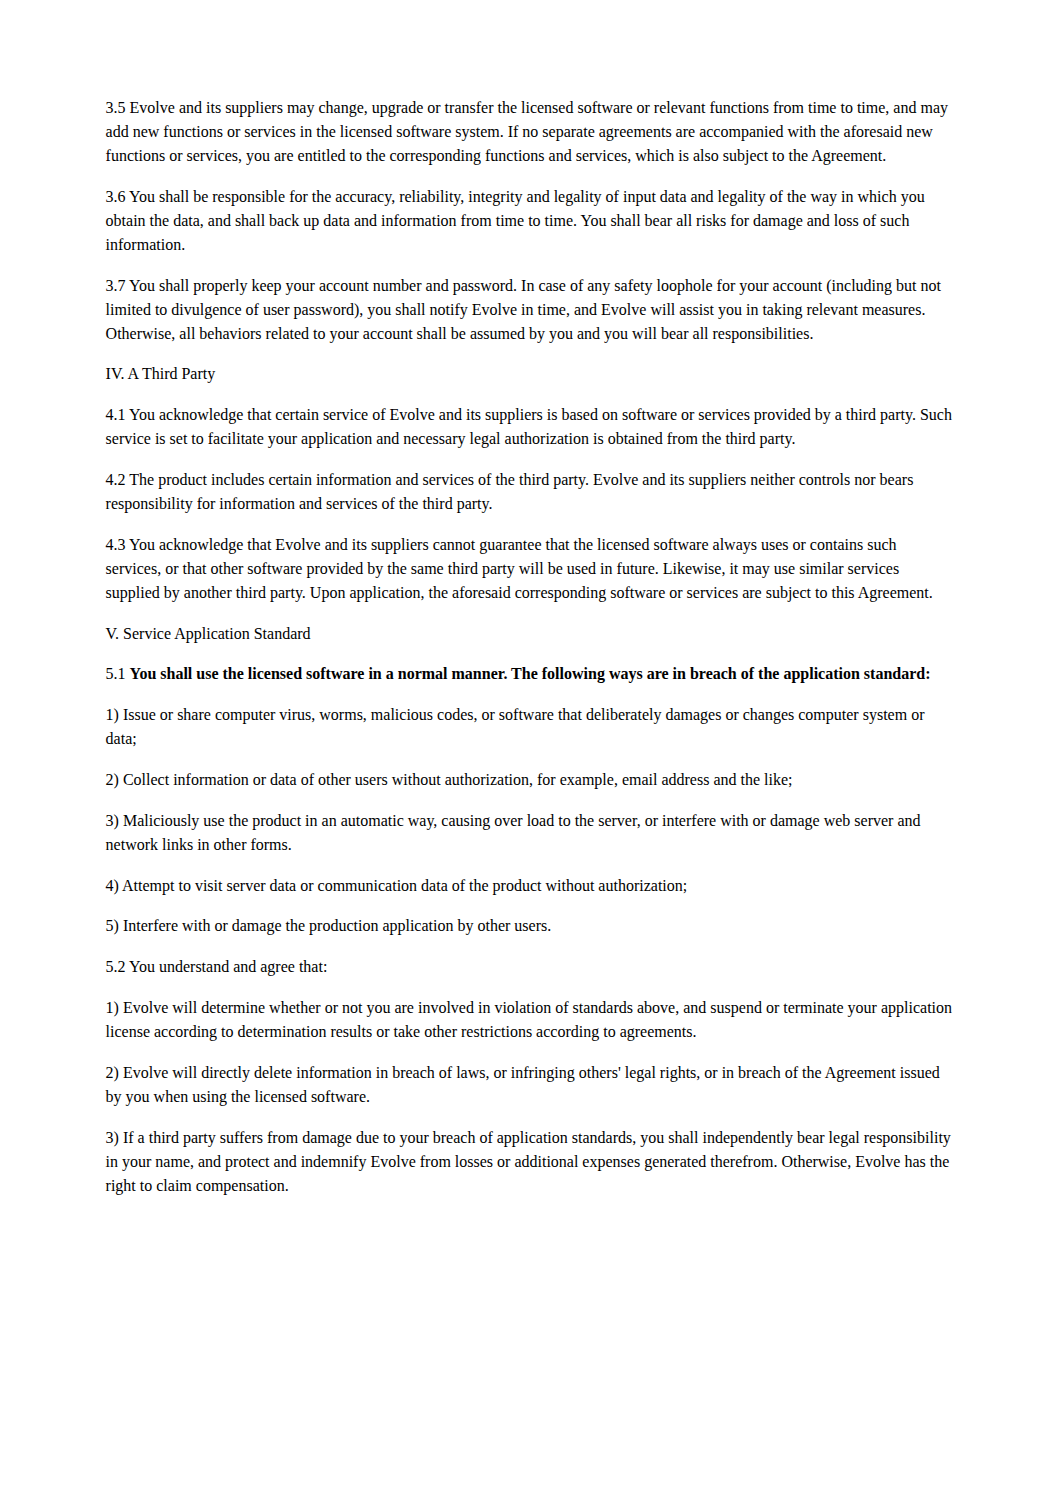3.5 Evolve and its suppliers may change, upgrade or transfer the licensed software or relevant functions from time to time, and may add new functions or services in the licensed software system. If no separate agreements are accompanied with the aforesaid new functions or services, you are entitled to the corresponding functions and services, which is also subject to the Agreement.
3.6 You shall be responsible for the accuracy, reliability, integrity and legality of input data and legality of the way in which you obtain the data, and shall back up data and information from time to time. You shall bear all risks for damage and loss of such information.
3.7 You shall properly keep your account number and password. In case of any safety loophole for your account (including but not limited to divulgence of user password), you shall notify Evolve in time, and Evolve will assist you in taking relevant measures. Otherwise, all behaviors related to your account shall be assumed by you and you will bear all responsibilities.
IV. A Third Party
4.1 You acknowledge that certain service of Evolve and its suppliers is based on software or services provided by a third party. Such service is set to facilitate your application and necessary legal authorization is obtained from the third party.
4.2 The product includes certain information and services of the third party. Evolve and its suppliers neither controls nor bears responsibility for information and services of the third party.
4.3 You acknowledge that Evolve and its suppliers cannot guarantee that the licensed software always uses or contains such services, or that other software provided by the same third party will be used in future. Likewise, it may use similar services supplied by another third party. Upon application, the aforesaid corresponding software or services are subject to this Agreement.
V. Service Application Standard
5.1 You shall use the licensed software in a normal manner. The following ways are in breach of the application standard:
1) Issue or share computer virus, worms, malicious codes, or software that deliberately damages or changes computer system or data;
2) Collect information or data of other users without authorization, for example, email address and the like;
3) Maliciously use the product in an automatic way, causing over load to the server, or interfere with or damage web server and network links in other forms.
4) Attempt to visit server data or communication data of the product without authorization;
5) Interfere with or damage the production application by other users.
5.2 You understand and agree that:
1) Evolve will determine whether or not you are involved in violation of standards above, and suspend or terminate your application license according to determination results or take other restrictions according to agreements.
2) Evolve will directly delete information in breach of laws, or infringing others' legal rights, or in breach of the Agreement issued by you when using the licensed software.
3) If a third party suffers from damage due to your breach of application standards, you shall independently bear legal responsibility in your name, and protect and indemnify Evolve from losses or additional expenses generated therefrom. Otherwise, Evolve has the right to claim compensation.